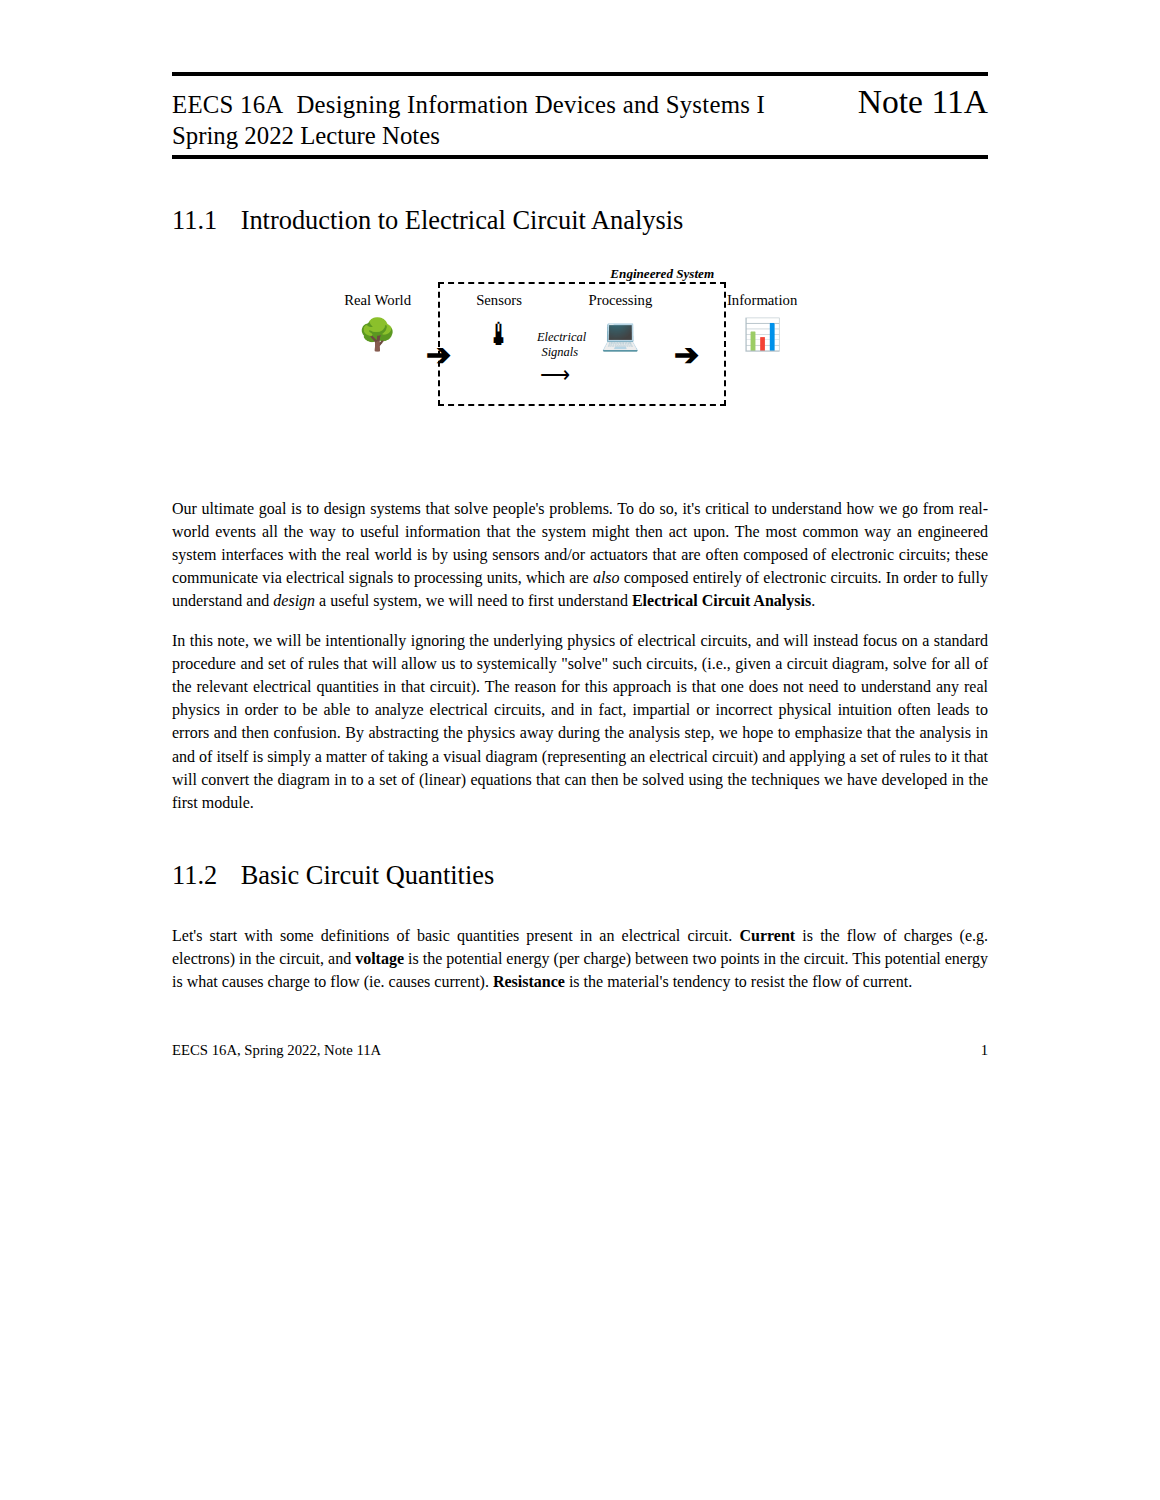EECS 16A Designing Information Devices and Systems I
Spring 2022 Lecture Notes
Note 11A
11.1 Introduction to Electrical Circuit Analysis
Engineered System
Real World 🌳
➔
Sensors 🌡
Electrical
Signals
⟶
Processing 💻
➔
Information 📊
Our ultimate goal is to design systems that solve people's problems. To do so, it's critical to understand how we go from real-world events all the way to useful information that the system might then act upon. The most common way an engineered system interfaces with the real world is by using sensors and/or actuators that are often composed of electronic circuits; these communicate via electrical signals to processing units, which are also composed entirely of electronic circuits. In order to fully understand and design a useful system, we will need to first understand Electrical Circuit Analysis.
In this note, we will be intentionally ignoring the underlying physics of electrical circuits, and will instead focus on a standard procedure and set of rules that will allow us to systemically "solve" such circuits, (i.e., given a circuit diagram, solve for all of the relevant electrical quantities in that circuit). The reason for this approach is that one does not need to understand any real physics in order to be able to analyze electrical circuits, and in fact, impartial or incorrect physical intuition often leads to errors and then confusion. By abstracting the physics away during the analysis step, we hope to emphasize that the analysis in and of itself is simply a matter of taking a visual diagram (representing an electrical circuit) and applying a set of rules to it that will convert the diagram in to a set of (linear) equations that can then be solved using the techniques we have developed in the first module.
11.2 Basic Circuit Quantities
Let's start with some definitions of basic quantities present in an electrical circuit. Current is the flow of charges (e.g. electrons) in the circuit, and voltage is the potential energy (per charge) between two points in the circuit. This potential energy is what causes charge to flow (ie. causes current). Resistance is the material's tendency to resist the flow of current.
EECS 16A, Spring 2022, Note 11A 1